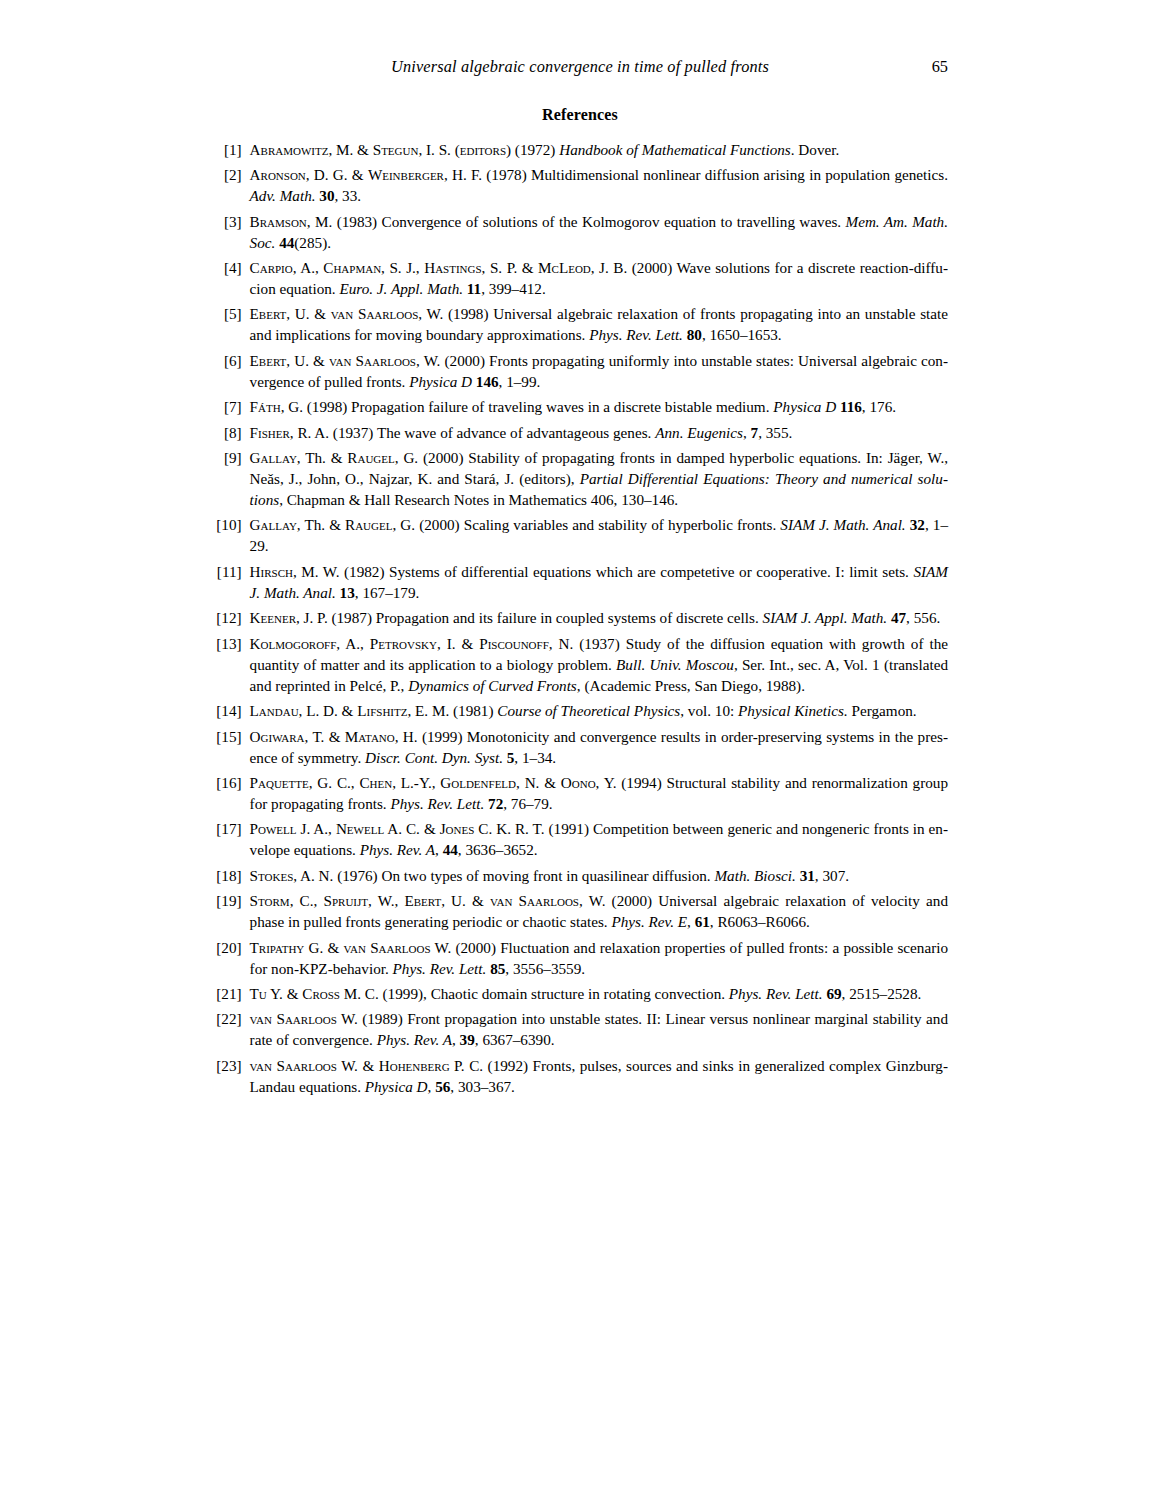Universal algebraic convergence in time of pulled fronts 65
References
Abramowitz, M. & Stegun, I. S. (editors) (1972) Handbook of Mathematical Functions. Dover.
Aronson, D. G. & Weinberger, H. F. (1978) Multidimensional nonlinear diffusion arising in population genetics. Adv. Math. 30, 33.
Bramson, M. (1983) Convergence of solutions of the Kolmogorov equation to travelling waves. Mem. Am. Math. Soc. 44(285).
Carpio, A., Chapman, S. J., Hastings, S. P. & McLeod, J. B. (2000) Wave solutions for a discrete reaction-diffucion equation. Euro. J. Appl. Math. 11, 399–412.
Ebert, U. & van Saarloos, W. (1998) Universal algebraic relaxation of fronts propagating into an unstable state and implications for moving boundary approximations. Phys. Rev. Lett. 80, 1650–1653.
Ebert, U. & van Saarloos, W. (2000) Fronts propagating uniformly into unstable states: Universal algebraic convergence of pulled fronts. Physica D 146, 1–99.
Fáth, G. (1998) Propagation failure of traveling waves in a discrete bistable medium. Physica D 116, 176.
Fisher, R. A. (1937) The wave of advance of advantageous genes. Ann. Eugenics, 7, 355.
Gallay, Th. & Raugel, G. (2000) Stability of propagating fronts in damped hyperbolic equations. In: Jäger, W., Neǎs, J., John, O., Najzar, K. and Stará, J. (editors), Partial Differential Equations: Theory and numerical solutions, Chapman & Hall Research Notes in Mathematics 406, 130–146.
Gallay, Th. & Raugel, G. (2000) Scaling variables and stability of hyperbolic fronts. SIAM J. Math. Anal. 32, 1–29.
Hirsch, M. W. (1982) Systems of differential equations which are competetive or cooperative. I: limit sets. SIAM J. Math. Anal. 13, 167–179.
Keener, J. P. (1987) Propagation and its failure in coupled systems of discrete cells. SIAM J. Appl. Math. 47, 556.
Kolmogoroff, A., Petrovsky, I. & Piscounoff, N. (1937) Study of the diffusion equation with growth of the quantity of matter and its application to a biology problem. Bull. Univ. Moscou, Ser. Int., sec. A, Vol. 1 (translated and reprinted in Pelcé, P., Dynamics of Curved Fronts, (Academic Press, San Diego, 1988).
Landau, L. D. & Lifshitz, E. M. (1981) Course of Theoretical Physics, vol. 10: Physical Kinetics. Pergamon.
Ogiwara, T. & Matano, H. (1999) Monotonicity and convergence results in order-preserving systems in the presence of symmetry. Discr. Cont. Dyn. Syst. 5, 1–34.
Paquette, G. C., Chen, L.-Y., Goldenfeld, N. & Oono, Y. (1994) Structural stability and renormalization group for propagating fronts. Phys. Rev. Lett. 72, 76–79.
Powell J. A., Newell A. C. & Jones C. K. R. T. (1991) Competition between generic and nongeneric fronts in envelope equations. Phys. Rev. A, 44, 3636–3652.
Stokes, A. N. (1976) On two types of moving front in quasilinear diffusion. Math. Biosci. 31, 307.
Storm, C., Spruijt, W., Ebert, U. & van Saarloos, W. (2000) Universal algebraic relaxation of velocity and phase in pulled fronts generating periodic or chaotic states. Phys. Rev. E, 61, R6063–R6066.
Tripathy G. & van Saarloos W. (2000) Fluctuation and relaxation properties of pulled fronts: a possible scenario for non-KPZ-behavior. Phys. Rev. Lett. 85, 3556–3559.
Tu Y. & Cross M. C. (1999), Chaotic domain structure in rotating convection. Phys. Rev. Lett. 69, 2515–2528.
van Saarloos W. (1989) Front propagation into unstable states. II: Linear versus nonlinear marginal stability and rate of convergence. Phys. Rev. A, 39, 6367–6390.
van Saarloos W. & Hohenberg P. C. (1992) Fronts, pulses, sources and sinks in generalized complex Ginzburg-Landau equations. Physica D, 56, 303–367.